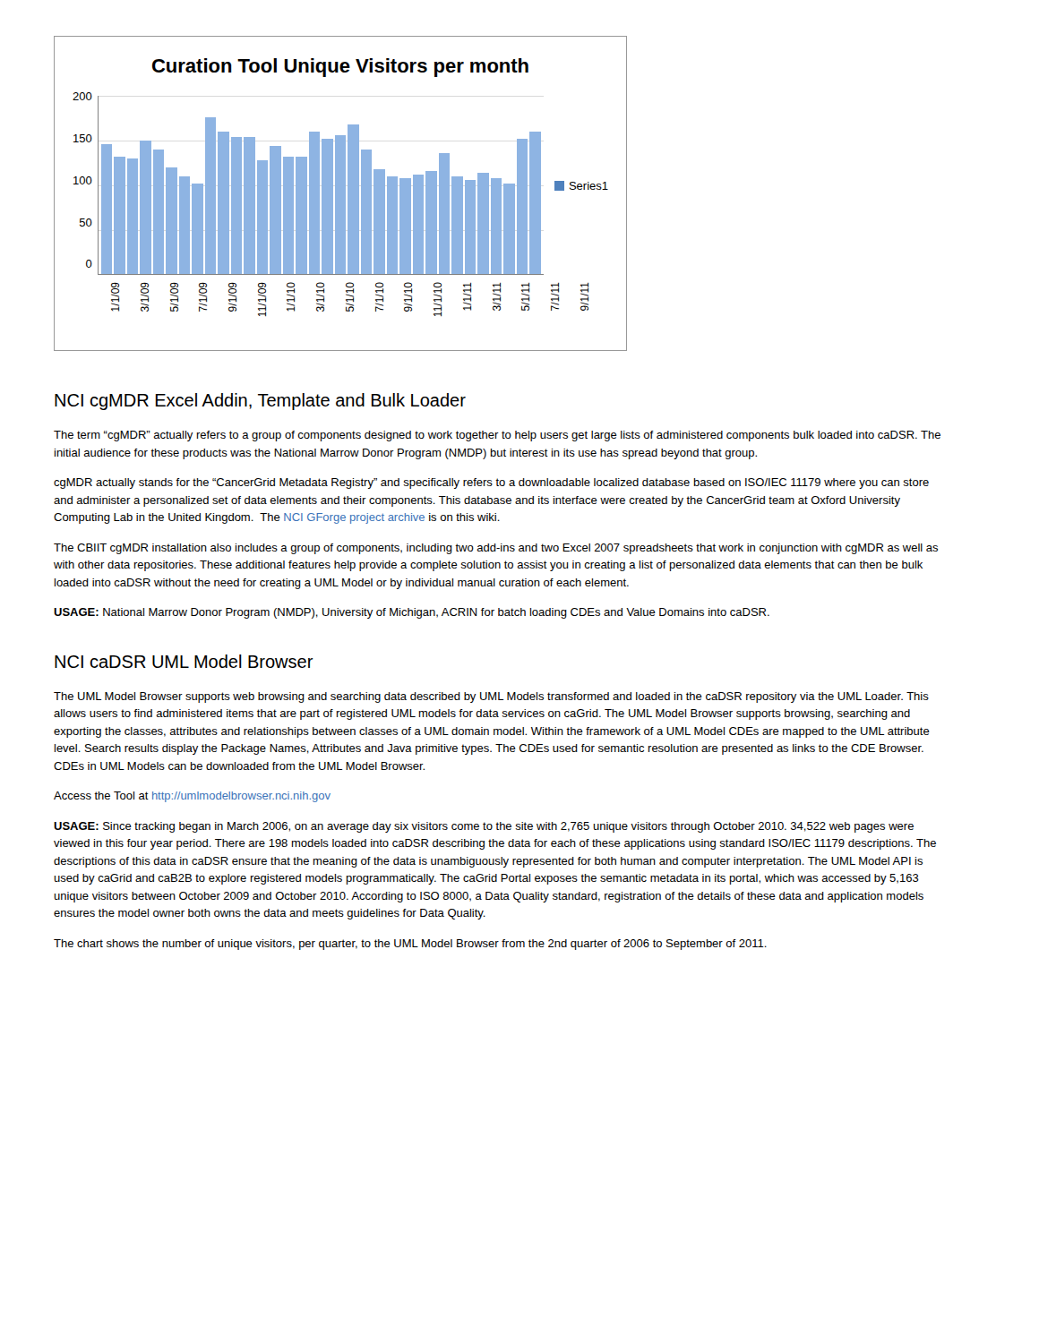Curation Tool Unique Visitors per month
200 150 100 50 0
Series1
1/1/09
3/1/09
5/1/09
7/1/09
9/1/09
11/1/09
1/1/10
3/1/10
5/1/10
7/1/10
9/1/10
11/1/10
1/1/11
3/1/11
5/1/11
7/1/11
9/1/11
NCI cgMDR Excel Addin, Template and Bulk Loader
The term “cgMDR” actually refers to a group of components designed to work together to help users get large lists of administered components bulk loaded into caDSR. The initial audience for these products was the National Marrow Donor Program (NMDP) but interest in its use has spread beyond that group.
cgMDR actually stands for the “CancerGrid Metadata Registry” and specifically refers to a downloadable localized database based on ISO/IEC 11179 where you can store and administer a personalized set of data elements and their components. This database and its interface were created by the CancerGrid team at Oxford University Computing Lab in the United Kingdom. The NCI GForge project archive is on this wiki.
The CBIIT cgMDR installation also includes a group of components, including two add-ins and two Excel 2007 spreadsheets that work in conjunction with cgMDR as well as with other data repositories. These additional features help provide a complete solution to assist you in creating a list of personalized data elements that can then be bulk loaded into caDSR without the need for creating a UML Model or by individual manual curation of each element.
USAGE: National Marrow Donor Program (NMDP), University of Michigan, ACRIN for batch loading CDEs and Value Domains into caDSR.
NCI caDSR UML Model Browser
The UML Model Browser supports web browsing and searching data described by UML Models transformed and loaded in the caDSR repository via the UML Loader. This allows users to find administered items that are part of registered UML models for data services on caGrid. The UML Model Browser supports browsing, searching and exporting the classes, attributes and relationships between classes of a UML domain model. Within the framework of a UML Model CDEs are mapped to the UML attribute level. Search results display the Package Names, Attributes and Java primitive types. The CDEs used for semantic resolution are presented as links to the CDE Browser. CDEs in UML Models can be downloaded from the UML Model Browser.
Access the Tool at http://umlmodelbrowser.nci.nih.gov
USAGE: Since tracking began in March 2006, on an average day six visitors come to the site with 2,765 unique visitors through October 2010. 34,522 web pages were viewed in this four year period. There are 198 models loaded into caDSR describing the data for each of these applications using standard ISO/IEC 11179 descriptions. The descriptions of this data in caDSR ensure that the meaning of the data is unambiguously represented for both human and computer interpretation. The UML Model API is used by caGrid and caB2B to explore registered models programmatically. The caGrid Portal exposes the semantic metadata in its portal, which was accessed by 5,163 unique visitors between October 2009 and October 2010. According to ISO 8000, a Data Quality standard, registration of the details of these data and application models ensures the model owner both owns the data and meets guidelines for Data Quality.
The chart shows the number of unique visitors, per quarter, to the UML Model Browser from the 2nd quarter of 2006 to September of 2011.